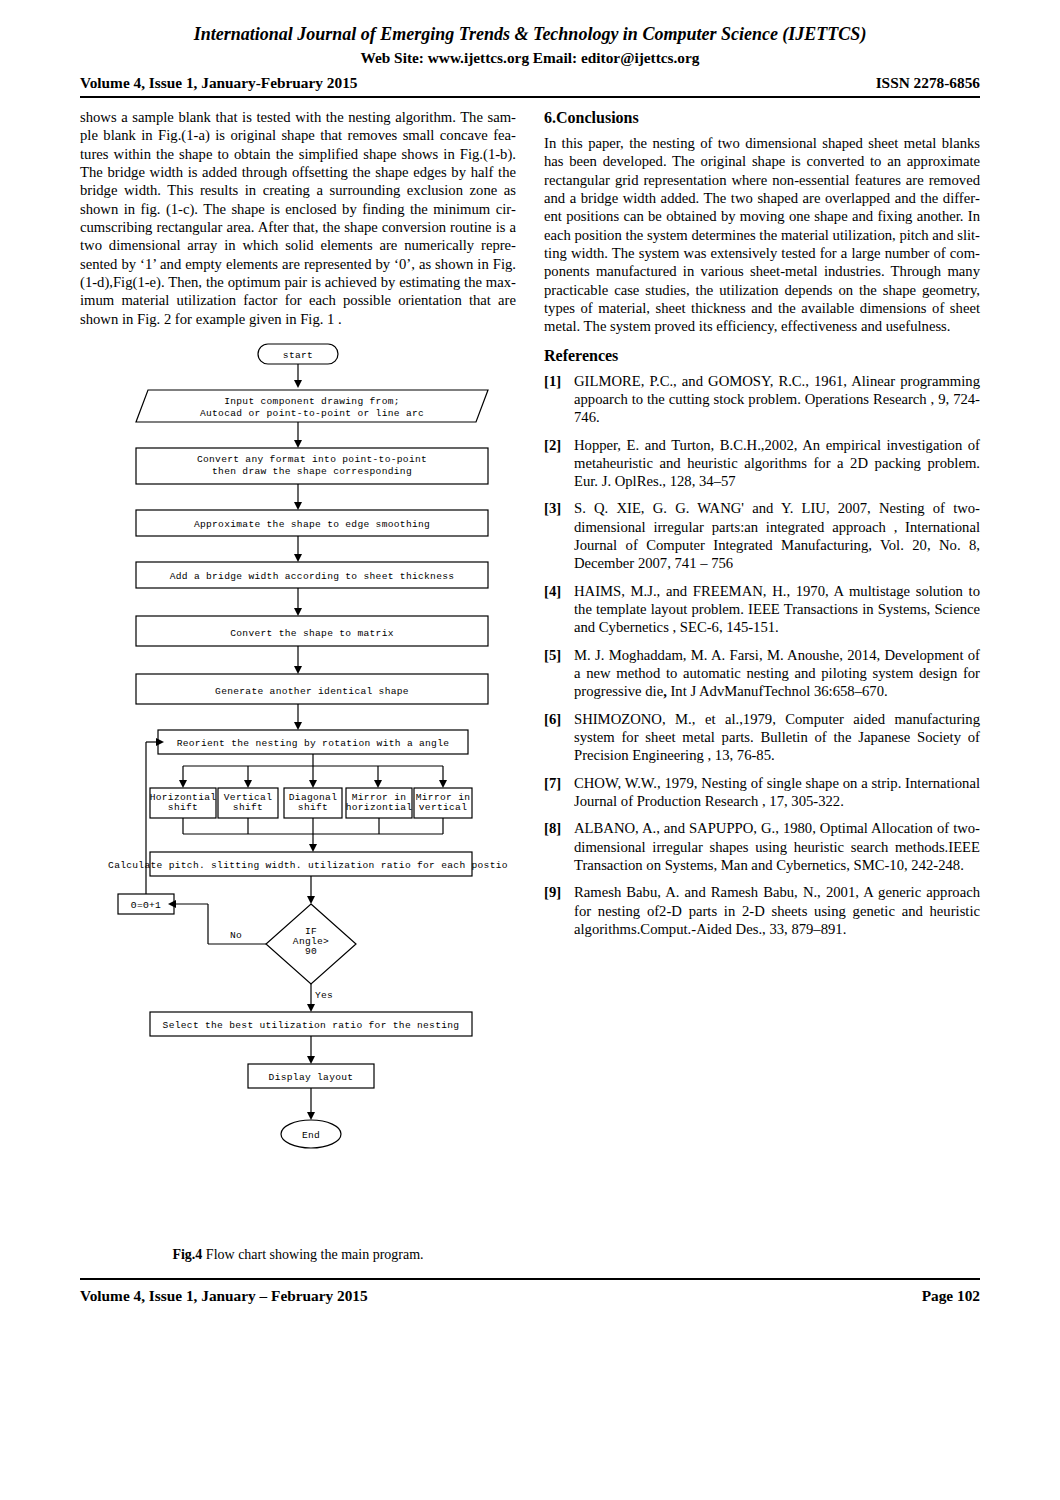International Journal of Emerging Trends & Technology in Computer Science (IJETTCS)
Web Site: www.ijettcs.org Email: editor@ijettcs.org
Volume 4, Issue 1, January-February 2015 ISSN 2278-6856
shows a sample blank that is tested with the nesting algorithm. The sample blank in Fig.(1-a) is original shape that removes small concave features within the shape to obtain the simplified shape shows in Fig.(1-b). The bridge width is added through offsetting the shape edges by half the bridge width. This results in creating a surrounding exclusion zone as shown in fig. (1-c). The shape is enclosed by finding the minimum circumscribing rectangular area. After that, the shape conversion routine is a two dimensional array in which solid elements are numerically represented by ‘1’ and empty elements are represented by ‘0’, as shown in Fig.(1-d),Fig(1-e). Then, the optimum pair is achieved by estimating the maximum material utilization factor for each possible orientation that are shown in Fig. 2 for example given in Fig. 1 .
start Input component drawing from; Autocad or point-to-point or line arc Convert any format into point-to-point then draw the shape corresponding Approximate the shape to edge smoothing Add a bridge width according to sheet thickness Convert the shape to matrix Generate another identical shape Reorient the nesting by rotation with a angle Horizontial shift Vertical shift Diagonal shift Mirror in horizontial Mirror in vertical Calculate pitch. slitting width. utilization ratio for each postion Θ=Θ+1 IF Angle> 90 No Yes Select the best utilization ratio for the nesting Display layout End
Fig.4 Flow chart showing the main program.
6.Conclusions
In this paper, the nesting of two dimensional shaped sheet metal blanks has been developed. The original shape is converted to an approximate rectangular grid representation where non-essential features are removed and a bridge width added. The two shaped are overlapped and the different positions can be obtained by moving one shape and fixing another. In each position the system determines the material utilization, pitch and slitting width. The system was extensively tested for a large number of components manufactured in various sheet-metal industries. Through many practicable case studies, the utilization depends on the shape geometry, types of material, sheet thickness and the available dimensions of sheet metal. The system proved its efficiency, effectiveness and usefulness.
References
[1] GILMORE, P.C., and GOMOSY, R.C., 1961, Alinear programming appoarch to the cutting stock problem. Operations Research , 9, 724-746.
[2] Hopper, E. and Turton, B.C.H.,2002, An empirical investigation of metaheuristic and heuristic algorithms for a 2D packing problem. Eur. J. OplRes., 128, 34–57
[3] S. Q. XIE, G. G. WANG' and Y. LIU, 2007, Nesting of two-dimensional irregular parts:an integrated approach , International Journal of Computer Integrated Manufacturing, Vol. 20, No. 8, December 2007, 741 – 756
[4] HAIMS, M.J., and FREEMAN, H., 1970, A multistage solution to the template layout problem. IEEE Transactions in Systems, Science and Cybernetics , SEC-6, 145-151.
[5] M. J. Moghaddam, M. A. Farsi, M. Anoushe, 2014, Development of a new method to automatic nesting and piloting system design for progressive die, Int J AdvManufTechnol 36:658–670.
[6] SHIMOZONO, M., et al.,1979, Computer aided manufacturing system for sheet metal parts. Bulletin of the Japanese Society of Precision Engineering , 13, 76-85.
[7] CHOW, W.W., 1979, Nesting of single shape on a strip. International Journal of Production Research , 17, 305-322.
[8] ALBANO, A., and SAPUPPO, G., 1980, Optimal Allocation of two-dimensional irregular shapes using heuristic search methods.IEEE Transaction on Systems, Man and Cybernetics, SMC-10, 242-248.
[9] Ramesh Babu, A. and Ramesh Babu, N., 2001, A generic approach for nesting of2-D parts in 2-D sheets using genetic and heuristic algorithms.Comput.-Aided Des., 33, 879–891.
Volume 4, Issue 1, January – February 2015 Page 102